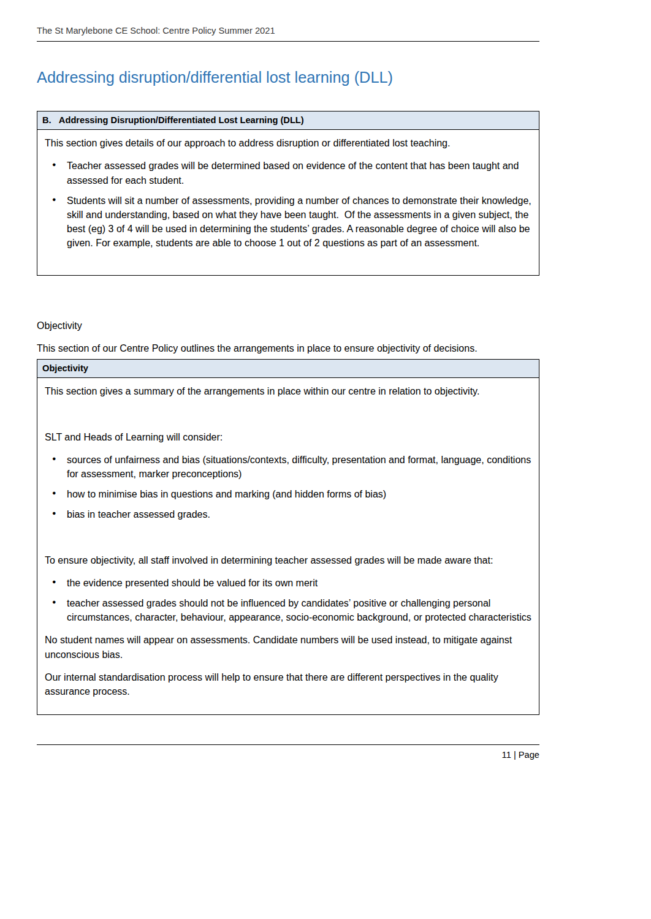The St Marylebone CE School: Centre Policy Summer 2021
Addressing disruption/differential lost learning (DLL)
| B. Addressing Disruption/Differentiated Lost Learning (DLL) |
| --- |
| This section gives details of our approach to address disruption or differentiated lost teaching. Teacher assessed grades will be determined based on evidence of the content that has been taught and assessed for each student. Students will sit a number of assessments, providing a number of chances to demonstrate their knowledge, skill and understanding, based on what they have been taught. Of the assessments in a given subject, the best (eg) 3 of 4 will be used in determining the students’ grades. A reasonable degree of choice will also be given. For example, students are able to choose 1 out of 2 questions as part of an assessment. |
Objectivity
This section of our Centre Policy outlines the arrangements in place to ensure objectivity of decisions.
| Objectivity |
| --- |
| This section gives a summary of the arrangements in place within our centre in relation to objectivity. SLT and Heads of Learning will consider: sources of unfairness and bias (situations/contexts, difficulty, presentation and format, language, conditions for assessment, marker preconceptions) how to minimise bias in questions and marking (and hidden forms of bias) bias in teacher assessed grades. To ensure objectivity, all staff involved in determining teacher assessed grades will be made aware that: the evidence presented should be valued for its own merit teacher assessed grades should not be influenced by candidates’ positive or challenging personal circumstances, character, behaviour, appearance, socio-economic background, or protected characteristics No student names will appear on assessments. Candidate numbers will be used instead, to mitigate against unconscious bias. Our internal standardisation process will help to ensure that there are different perspectives in the quality assurance process. |
11 | Page